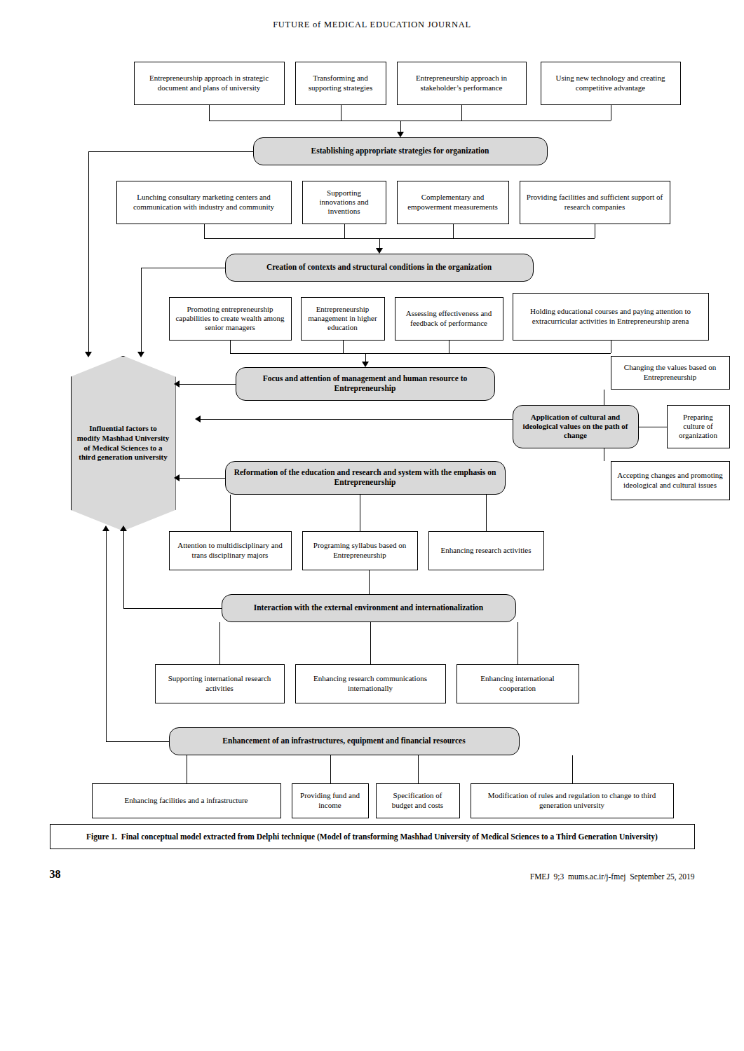FUTURE of MEDICAL EDUCATION JOURNAL
Entrepreneurship approach in strategic document and plans of university
Transforming and supporting strategies
Entrepreneurship approach in stakeholder’s performance
Using new technology and creating competitive advantage
Establishing appropriate strategies for organization
Lunching consultary marketing centers and communication with industry and community
Supporting innovations and inventions
Complementary and empowerment measurements
Providing facilities and sufficient support of research companies
Creation of contexts and structural conditions in the organization
Promoting entrepreneurship capabilities to create wealth among senior managers
Entrepreneurship management in higher education
Assessing effectiveness and feedback of performance
Holding educational courses and paying attention to extracurricular activities in Entrepreneurship arena
Focus and attention of management and human resource to Entrepreneurship
Changing the values based on Entrepreneurship
Application of cultural and ideological values on the path of change
Preparing culture of organization
Accepting changes and promoting ideological and cultural issues
Reformation of the education and research and system with the emphasis on Entrepreneurship
Attention to multidisciplinary and trans disciplinary majors
Programing syllabus based on Entrepreneurship
Enhancing research activities
Interaction with the external environment and internationalization
Supporting international research activities
Enhancing research communications internationally
Enhancing international cooperation
Enhancement of an infrastructures, equipment and financial resources
Enhancing facilities and a infrastructure
Providing fund and income
Specification of budget and costs
Modification of rules and regulation to change to third generation university
Influential factors to modify Mashhad University of Medical Sciences to a third generation university
Figure 1. Final conceptual model extracted from Delphi technique (Model of transforming Mashhad University of Medical Sciences to a Third Generation University)
38
FMEJ 9;3 mums.ac.ir/j-fmej September 25, 2019